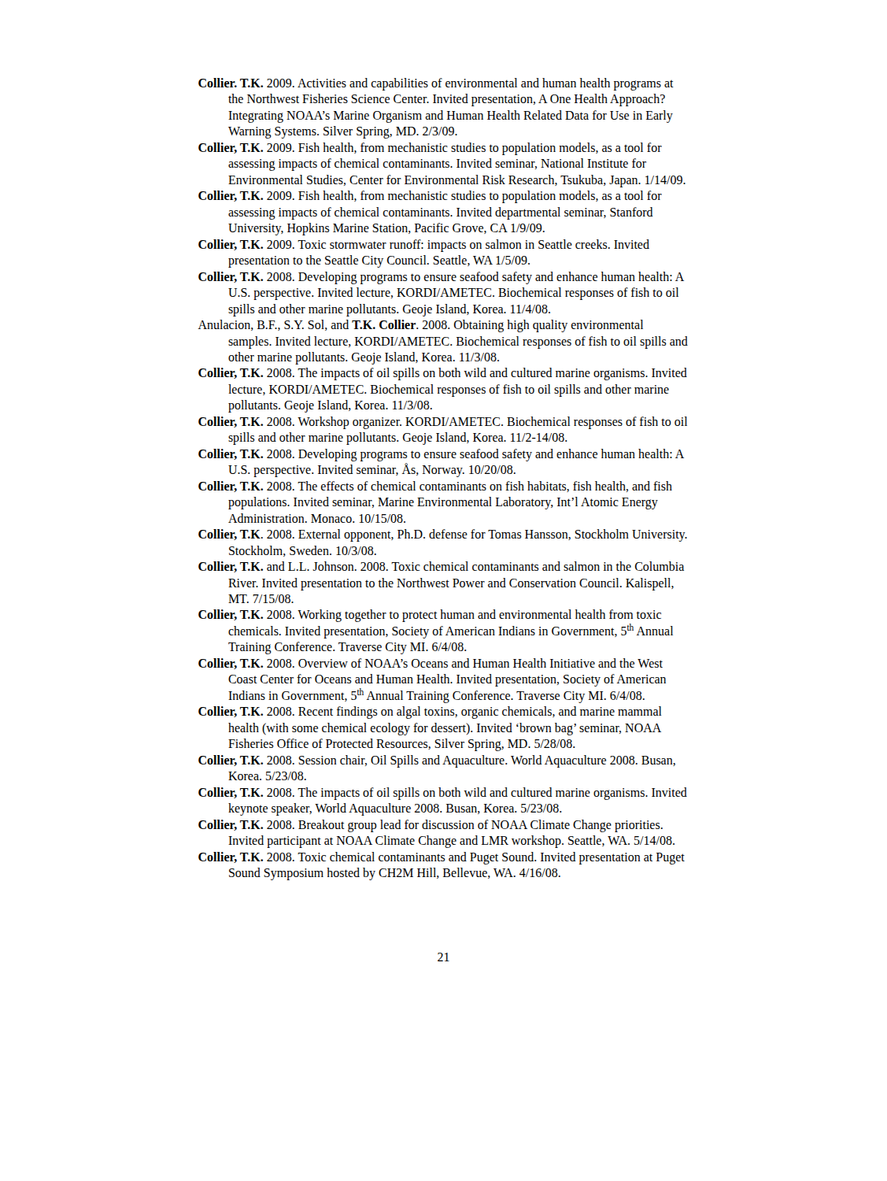Collier. T.K. 2009. Activities and capabilities of environmental and human health programs at the Northwest Fisheries Science Center. Invited presentation, A One Health Approach? Integrating NOAA’s Marine Organism and Human Health Related Data for Use in Early Warning Systems. Silver Spring, MD. 2/3/09.
Collier, T.K. 2009. Fish health, from mechanistic studies to population models, as a tool for assessing impacts of chemical contaminants. Invited seminar, National Institute for Environmental Studies, Center for Environmental Risk Research, Tsukuba, Japan. 1/14/09.
Collier, T.K. 2009. Fish health, from mechanistic studies to population models, as a tool for assessing impacts of chemical contaminants. Invited departmental seminar, Stanford University, Hopkins Marine Station, Pacific Grove, CA 1/9/09.
Collier, T.K. 2009. Toxic stormwater runoff: impacts on salmon in Seattle creeks. Invited presentation to the Seattle City Council. Seattle, WA 1/5/09.
Collier, T.K. 2008. Developing programs to ensure seafood safety and enhance human health: A U.S. perspective. Invited lecture, KORDI/AMETEC. Biochemical responses of fish to oil spills and other marine pollutants. Geoje Island, Korea. 11/4/08.
Anulacion, B.F., S.Y. Sol, and T.K. Collier. 2008. Obtaining high quality environmental samples. Invited lecture, KORDI/AMETEC. Biochemical responses of fish to oil spills and other marine pollutants. Geoje Island, Korea. 11/3/08.
Collier, T.K. 2008. The impacts of oil spills on both wild and cultured marine organisms. Invited lecture, KORDI/AMETEC. Biochemical responses of fish to oil spills and other marine pollutants. Geoje Island, Korea. 11/3/08.
Collier, T.K. 2008. Workshop organizer. KORDI/AMETEC. Biochemical responses of fish to oil spills and other marine pollutants. Geoje Island, Korea. 11/2-14/08.
Collier, T.K. 2008. Developing programs to ensure seafood safety and enhance human health: A U.S. perspective. Invited seminar, Ås, Norway. 10/20/08.
Collier, T.K. 2008. The effects of chemical contaminants on fish habitats, fish health, and fish populations. Invited seminar, Marine Environmental Laboratory, Int’l Atomic Energy Administration. Monaco. 10/15/08.
Collier, T.K. 2008. External opponent, Ph.D. defense for Tomas Hansson, Stockholm University. Stockholm, Sweden. 10/3/08.
Collier, T.K. and L.L. Johnson. 2008. Toxic chemical contaminants and salmon in the Columbia River. Invited presentation to the Northwest Power and Conservation Council. Kalispell, MT. 7/15/08.
Collier, T.K. 2008. Working together to protect human and environmental health from toxic chemicals. Invited presentation, Society of American Indians in Government, 5th Annual Training Conference. Traverse City MI. 6/4/08.
Collier, T.K. 2008. Overview of NOAA’s Oceans and Human Health Initiative and the West Coast Center for Oceans and Human Health. Invited presentation, Society of American Indians in Government, 5th Annual Training Conference. Traverse City MI. 6/4/08.
Collier, T.K. 2008. Recent findings on algal toxins, organic chemicals, and marine mammal health (with some chemical ecology for dessert). Invited ‘brown bag’ seminar, NOAA Fisheries Office of Protected Resources, Silver Spring, MD. 5/28/08.
Collier, T.K. 2008. Session chair, Oil Spills and Aquaculture. World Aquaculture 2008. Busan, Korea. 5/23/08.
Collier, T.K. 2008. The impacts of oil spills on both wild and cultured marine organisms. Invited keynote speaker, World Aquaculture 2008. Busan, Korea. 5/23/08.
Collier, T.K. 2008. Breakout group lead for discussion of NOAA Climate Change priorities. Invited participant at NOAA Climate Change and LMR workshop. Seattle, WA. 5/14/08.
Collier, T.K. 2008. Toxic chemical contaminants and Puget Sound. Invited presentation at Puget Sound Symposium hosted by CH2M Hill, Bellevue, WA. 4/16/08.
21